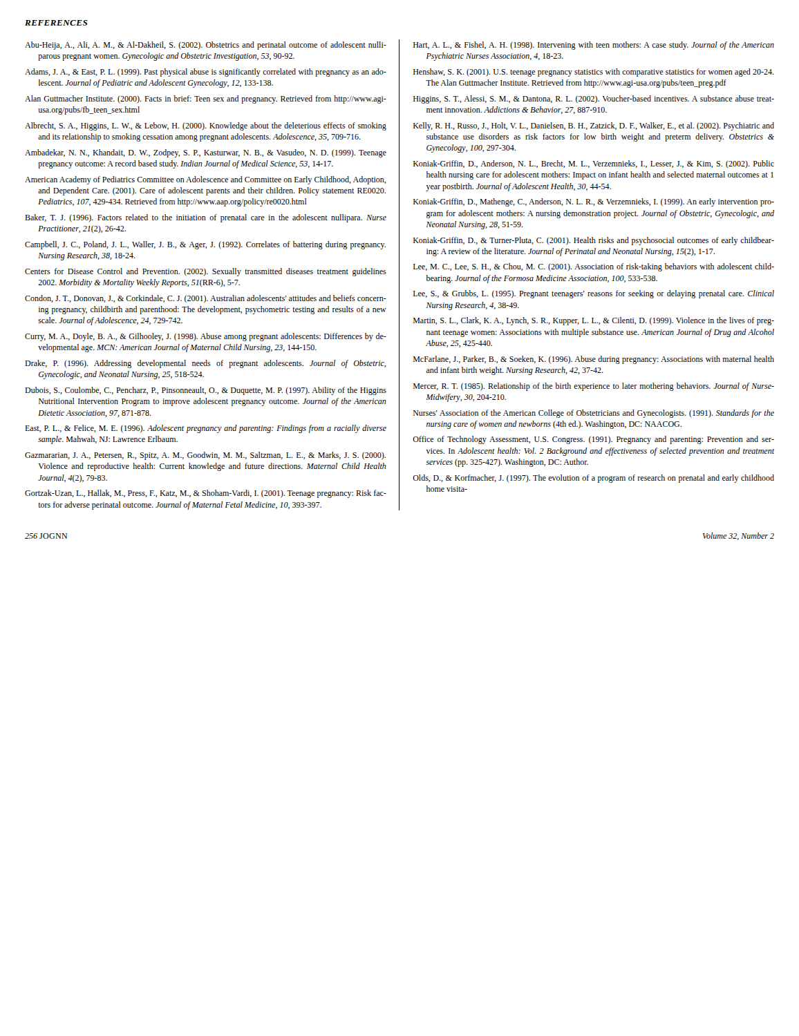REFERENCES
Abu-Heija, A., Ali, A. M., & Al-Dakheil, S. (2002). Obstetrics and perinatal outcome of adolescent nulliparous pregnant women. Gynecologic and Obstetric Investigation, 53, 90-92.
Adams, J. A., & East, P. L. (1999). Past physical abuse is significantly correlated with pregnancy as an adolescent. Journal of Pediatric and Adolescent Gynecology, 12, 133-138.
Alan Guttmacher Institute. (2000). Facts in brief: Teen sex and pregnancy. Retrieved from http://www.agi-usa.org/pubs/fb_teen_sex.html
Albrecht, S. A., Higgins, L. W., & Lebow, H. (2000). Knowledge about the deleterious effects of smoking and its relationship to smoking cessation among pregnant adolescents. Adolescence, 35, 709-716.
Ambadekar, N. N., Khandait, D. W., Zodpey, S. P., Kasturwar, N. B., & Vasudeo, N. D. (1999). Teenage pregnancy outcome: A record based study. Indian Journal of Medical Science, 53, 14-17.
American Academy of Pediatrics Committee on Adolescence and Committee on Early Childhood, Adoption, and Dependent Care. (2001). Care of adolescent parents and their children. Policy statement RE0020. Pediatrics, 107, 429-434. Retrieved from http://www.aap.org/policy/re0020.html
Baker, T. J. (1996). Factors related to the initiation of prenatal care in the adolescent nullipara. Nurse Practitioner, 21(2), 26-42.
Campbell, J. C., Poland, J. L., Waller, J. B., & Ager, J. (1992). Correlates of battering during pregnancy. Nursing Research, 38, 18-24.
Centers for Disease Control and Prevention. (2002). Sexually transmitted diseases treatment guidelines 2002. Morbidity & Mortality Weekly Reports, 51(RR-6), 5-7.
Condon, J. T., Donovan, J., & Corkindale, C. J. (2001). Australian adolescents' attitudes and beliefs concerning pregnancy, childbirth and parenthood: The development, psychometric testing and results of a new scale. Journal of Adolescence, 24, 729-742.
Curry, M. A., Doyle, B. A., & Gilhooley, J. (1998). Abuse among pregnant adolescents: Differences by developmental age. MCN: American Journal of Maternal Child Nursing, 23, 144-150.
Drake, P. (1996). Addressing developmental needs of pregnant adolescents. Journal of Obstetric, Gynecologic, and Neonatal Nursing, 25, 518-524.
Dubois, S., Coulombe, C., Pencharz, P., Pinsonneault, O., & Duquette, M. P. (1997). Ability of the Higgins Nutritional Intervention Program to improve adolescent pregnancy outcome. Journal of the American Dietetic Association, 97, 871-878.
East, P. L., & Felice, M. E. (1996). Adolescent pregnancy and parenting: Findings from a racially diverse sample. Mahwah, NJ: Lawrence Erlbaum.
Gazmararian, J. A., Petersen, R., Spitz, A. M., Goodwin, M. M., Saltzman, L. E., & Marks, J. S. (2000). Violence and reproductive health: Current knowledge and future directions. Maternal Child Health Journal, 4(2), 79-83.
Gortzak-Uzan, L., Hallak, M., Press, F., Katz, M., & Shoham-Vardi, I. (2001). Teenage pregnancy: Risk factors for adverse perinatal outcome. Journal of Maternal Fetal Medicine, 10, 393-397.
Hart, A. L., & Fishel, A. H. (1998). Intervening with teen mothers: A case study. Journal of the American Psychiatric Nurses Association, 4, 18-23.
Henshaw, S. K. (2001). U.S. teenage pregnancy statistics with comparative statistics for women aged 20-24. The Alan Guttmacher Institute. Retrieved from http://www.agi-usa.org/pubs/teen_preg.pdf
Higgins, S. T., Alessi, S. M., & Dantona, R. L. (2002). Voucher-based incentives. A substance abuse treatment innovation. Addictions & Behavior, 27, 887-910.
Kelly, R. H., Russo, J., Holt, V. L., Danielsen, B. H., Zatzick, D. F., Walker, E., et al. (2002). Psychiatric and substance use disorders as risk factors for low birth weight and preterm delivery. Obstetrics & Gynecology, 100, 297-304.
Koniak-Griffin, D., Anderson, N. L., Brecht, M. L., Verzemnieks, I., Lesser, J., & Kim, S. (2002). Public health nursing care for adolescent mothers: Impact on infant health and selected maternal outcomes at 1 year postbirth. Journal of Adolescent Health, 30, 44-54.
Koniak-Griffin, D., Mathenge, C., Anderson, N. L. R., & Verzemnieks, I. (1999). An early intervention program for adolescent mothers: A nursing demonstration project. Journal of Obstetric, Gynecologic, and Neonatal Nursing, 28, 51-59.
Koniak-Griffin, D., & Turner-Pluta, C. (2001). Health risks and psychosocial outcomes of early childbearing: A review of the literature. Journal of Perinatal and Neonatal Nursing, 15(2), 1-17.
Lee, M. C., Lee, S. H., & Chou, M. C. (2001). Association of risk-taking behaviors with adolescent childbearing. Journal of the Formosa Medicine Association, 100, 533-538.
Lee, S., & Grubbs, L. (1995). Pregnant teenagers' reasons for seeking or delaying prenatal care. Clinical Nursing Research, 4, 38-49.
Martin, S. L., Clark, K. A., Lynch, S. R., Kupper, L. L., & Cilenti, D. (1999). Violence in the lives of pregnant teenage women: Associations with multiple substance use. American Journal of Drug and Alcohol Abuse, 25, 425-440.
McFarlane, J., Parker, B., & Soeken, K. (1996). Abuse during pregnancy: Associations with maternal health and infant birth weight. Nursing Research, 42, 37-42.
Mercer, R. T. (1985). Relationship of the birth experience to later mothering behaviors. Journal of Nurse-Midwifery, 30, 204-210.
Nurses' Association of the American College of Obstetricians and Gynecologists. (1991). Standards for the nursing care of women and newborns (4th ed.). Washington, DC: NAACOG.
Office of Technology Assessment, U.S. Congress. (1991). Pregnancy and parenting: Prevention and services. In Adolescent health: Vol. 2 Background and effectiveness of selected prevention and treatment services (pp. 325-427). Washington, DC: Author.
Olds, D., & Korfmacher, J. (1997). The evolution of a program of research on prenatal and early childhood home visita-
256 JOGNN
Volume 32, Number 2